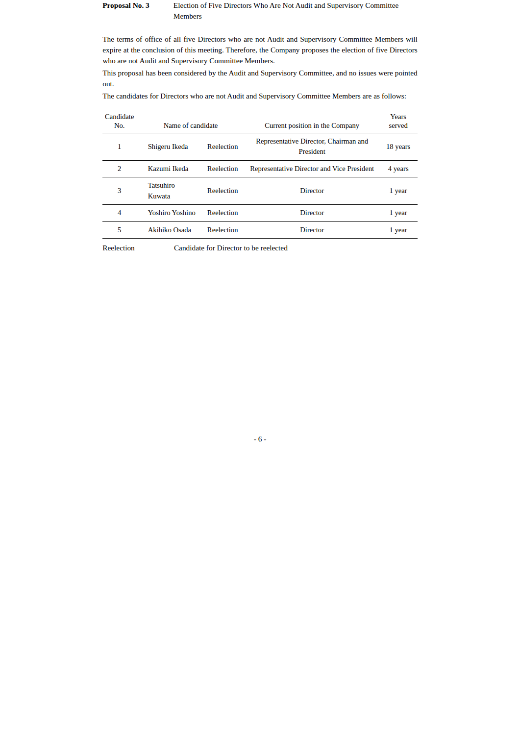Proposal No. 3 Election of Five Directors Who Are Not Audit and Supervisory Committee Members
The terms of office of all five Directors who are not Audit and Supervisory Committee Members will expire at the conclusion of this meeting. Therefore, the Company proposes the election of five Directors who are not Audit and Supervisory Committee Members.
This proposal has been considered by the Audit and Supervisory Committee, and no issues were pointed out.
The candidates for Directors who are not Audit and Supervisory Committee Members are as follows:
| Candidate No. | Name of candidate | Current position in the Company | Years served |
| --- | --- | --- | --- |
| 1 | Shigeru Ikeda | Reelection | Representative Director, Chairman and President | 18 years |
| 2 | Kazumi Ikeda | Reelection | Representative Director and Vice President | 4 years |
| 3 | Tatsuhiro Kuwata | Reelection | Director | 1 year |
| 4 | Yoshiro Yoshino | Reelection | Director | 1 year |
| 5 | Akihiko Osada | Reelection | Director | 1 year |
Reelection Candidate for Director to be reelected
- 6 -